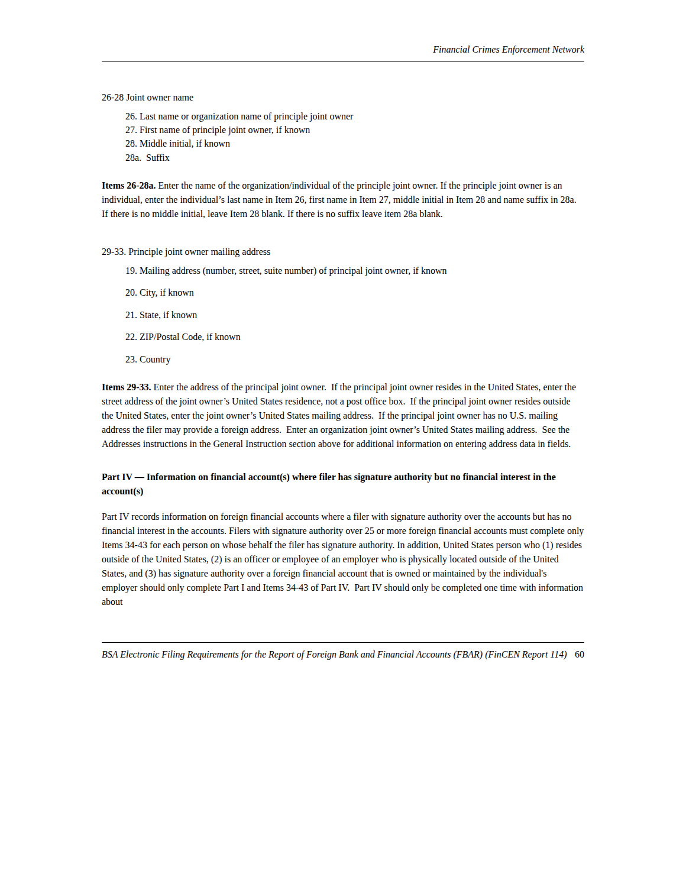Financial Crimes Enforcement Network
26-28 Joint owner name
26. Last name or organization name of principle joint owner
27. First name of principle joint owner, if known
28. Middle initial, if known
28a. Suffix
Items 26-28a. Enter the name of the organization/individual of the principle joint owner. If the principle joint owner is an individual, enter the individual’s last name in Item 26, first name in Item 27, middle initial in Item 28 and name suffix in 28a. If there is no middle initial, leave Item 28 blank. If there is no suffix leave item 28a blank.
29-33. Principle joint owner mailing address
19. Mailing address (number, street, suite number) of principal joint owner, if known
20. City, if known
21. State, if known
22. ZIP/Postal Code, if known
23. Country
Items 29-33. Enter the address of the principal joint owner. If the principal joint owner resides in the United States, enter the street address of the joint owner’s United States residence, not a post office box. If the principal joint owner resides outside the United States, enter the joint owner’s United States mailing address. If the principal joint owner has no U.S. mailing address the filer may provide a foreign address. Enter an organization joint owner’s United States mailing address. See the Addresses instructions in the General Instruction section above for additional information on entering address data in fields.
Part IV — Information on financial account(s) where filer has signature authority but no financial interest in the account(s)
Part IV records information on foreign financial accounts where a filer with signature authority over the accounts but has no financial interest in the accounts. Filers with signature authority over 25 or more foreign financial accounts must complete only Items 34-43 for each person on whose behalf the filer has signature authority. In addition, United States person who (1) resides outside of the United States, (2) is an officer or employee of an employer who is physically located outside of the United States, and (3) has signature authority over a foreign financial account that is owned or maintained by the individual's employer should only complete Part I and Items 34-43 of Part IV. Part IV should only be completed one time with information about
60 BSA Electronic Filing Requirements for the Report of Foreign Bank and Financial Accounts (FBAR) (FinCEN Report 114)